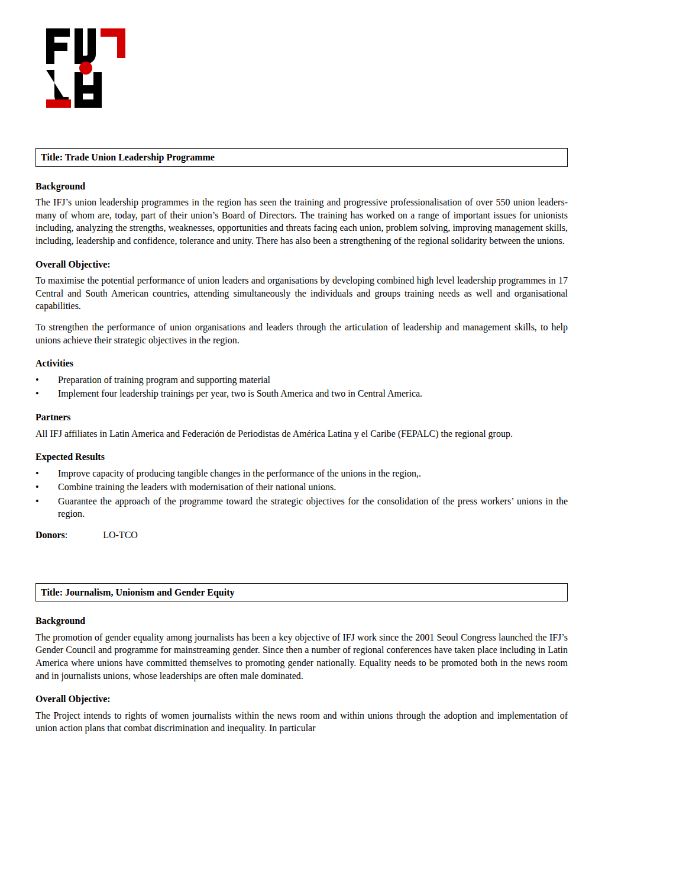Title: Trade Union Leadership Programme
Background
The IFJ’s union leadership programmes in the region has seen the training and progressive professionalisation of over 550 union leaders- many of whom are, today, part of their union’s Board of Directors. The training has worked on a range of important issues for unionists including, analyzing the strengths, weaknesses, opportunities and threats facing each union, problem solving, improving management skills, including, leadership and confidence, tolerance and unity. There has also been a strengthening of the regional solidarity between the unions.
Overall Objective:
To maximise the potential performance of union leaders and organisations by developing combined high level leadership programmes in 17 Central and South American countries, attending simultaneously the individuals and groups training needs as well and organisational capabilities.
To strengthen the performance of union organisations and leaders through the articulation of leadership and management skills, to help unions achieve their strategic objectives in the region.
Activities
Preparation of training program and supporting material
Implement four leadership trainings per year, two is South America and two in Central America.
Partners
All IFJ affiliates in Latin America and Federación de Periodistas de América Latina y el Caribe (FEPALC) the regional group.
Expected Results
Improve capacity of producing tangible changes in the performance of the unions in the region,.
Combine training the leaders with modernisation of their national unions.
Guarantee the approach of the programme toward the strategic objectives for the consolidation of the press workers’ unions in the region.
Donors:LO-TCO
Title: Journalism, Unionism and Gender Equity
Background
The promotion of gender equality among journalists has been a key objective of IFJ work since the 2001 Seoul Congress launched the IFJ’s Gender Council and programme for mainstreaming gender. Since then a number of regional conferences have taken place including in Latin America where unions have committed themselves to promoting gender nationally. Equality needs to be promoted both in the news room and in journalists unions, whose leaderships are often male dominated.
Overall Objective:
The Project intends to rights of women journalists within the news room and within unions through the adoption and implementation of union action plans that combat discrimination and inequality. In particular